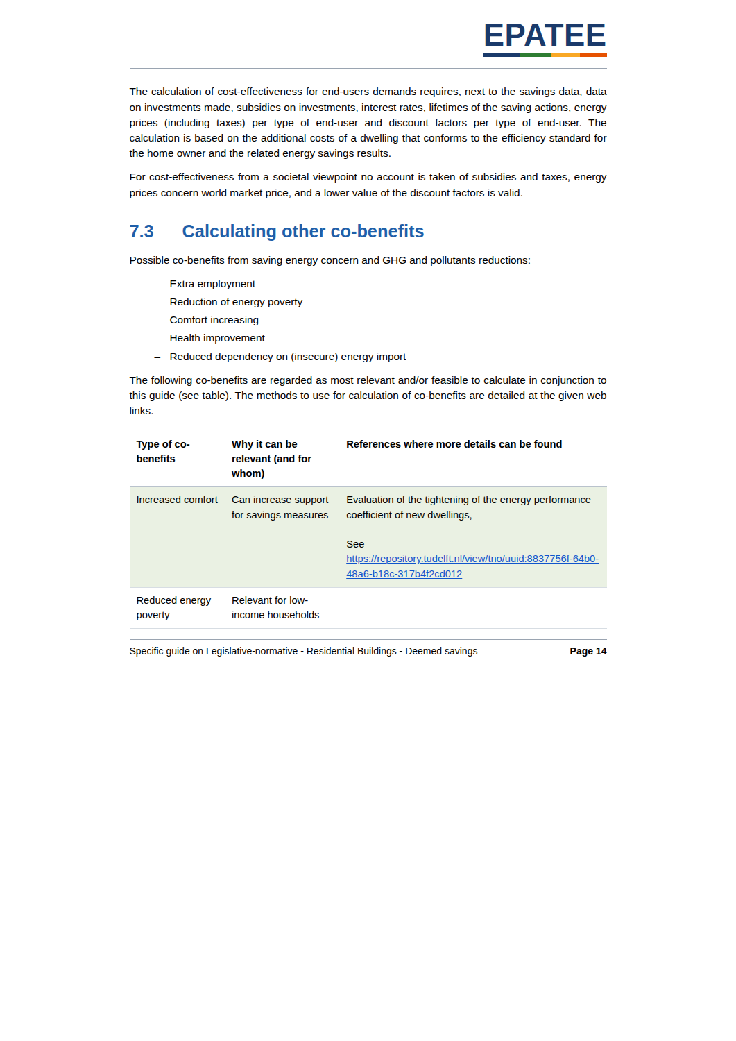EPATEE
The calculation of cost-effectiveness for end-users demands requires, next to the savings data, data on investments made, subsidies on investments, interest rates, lifetimes of the saving actions, energy prices (including taxes) per type of end-user and discount factors per type of end-user. The calculation is based on the additional costs of a dwelling that conforms to the efficiency standard for the home owner and the related energy savings results.
For cost-effectiveness from a societal viewpoint no account is taken of subsidies and taxes, energy prices concern world market price, and a lower value of the discount factors is valid.
7.3 Calculating other co-benefits
Possible co-benefits from saving energy concern and GHG and pollutants reductions:
Extra employment
Reduction of energy poverty
Comfort increasing
Health improvement
Reduced dependency on (insecure) energy import
The following co-benefits are regarded as most relevant and/or feasible to calculate in conjunction to this guide (see table). The methods to use for calculation of co-benefits are detailed at the given web links.
| Type of co-benefits | Why it can be relevant (and for whom) | References where more details can be found |
| --- | --- | --- |
| Increased comfort | Can increase support for savings measures | Evaluation of the tightening of the energy performance coefficient of new dwellings, See https://repository.tudelft.nl/view/tno/uuid:8837756f-64b0-48a6-b18c-317b4f2cd012 |
| Reduced energy poverty | Relevant for low-income households | |
Specific guide on Legislative-normative - Residential Buildings - Deemed savings Page 14